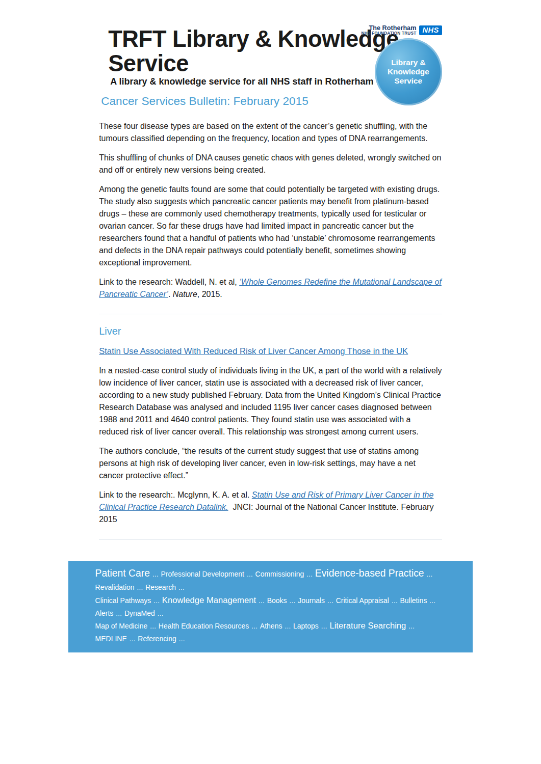The RotherhamNHS FOUNDATION TRUST
NHS
Library &
Knowledge
Service
TRFT Library & Knowledge Service
A library & knowledge service for all NHS staff in Rotherham
Cancer Services Bulletin: February 2015
These four disease types are based on the extent of the cancer’s genetic shuffling, with the tumours classified depending on the frequency, location and types of DNA rearrangements.
This shuffling of chunks of DNA causes genetic chaos with genes deleted, wrongly switched on and off or entirely new versions being created.
Among the genetic faults found are some that could potentially be targeted with existing drugs. The study also suggests which pancreatic cancer patients may benefit from platinum-based drugs – these are commonly used chemotherapy treatments, typically used for testicular or ovarian cancer. So far these drugs have had limited impact in pancreatic cancer but the researchers found that a handful of patients who had ‘unstable’ chromosome rearrangements and defects in the DNA repair pathways could potentially benefit, sometimes showing exceptional improvement.
Link to the research: Waddell, N. et al, ‘Whole Genomes Redefine the Mutational Landscape of Pancreatic Cancer’. Nature, 2015.
Liver
Statin Use Associated With Reduced Risk of Liver Cancer Among Those in the UK
In a nested-case control study of individuals living in the UK, a part of the world with a relatively low incidence of liver cancer, statin use is associated with a decreased risk of liver cancer, according to a new study published February. Data from the United Kingdom’s Clinical Practice Research Database was analysed and included 1195 liver cancer cases diagnosed between 1988 and 2011 and 4640 control patients. They found statin use was associated with a reduced risk of liver cancer overall. This relationship was strongest among current users.
The authors conclude, “the results of the current study suggest that use of statins among persons at high risk of developing liver cancer, even in low-risk settings, may have a net cancer protective effect.”
Link to the research:. Mcglynn, K. A. et al. Statin Use and Risk of Primary Liver Cancer in the Clinical Practice Research Datalink. JNCI: Journal of the National Cancer Institute. February 2015
Patient Care … Professional Development … Commissioning … Evidence-based Practice … Revalidation … Research …
Clinical Pathways … Knowledge Management … Books … Journals … Critical Appraisal … Bulletins … Alerts … DynaMed …
Map of Medicine … Health Education Resources … Athens … Laptops … Literature Searching … MEDLINE … Referencing …